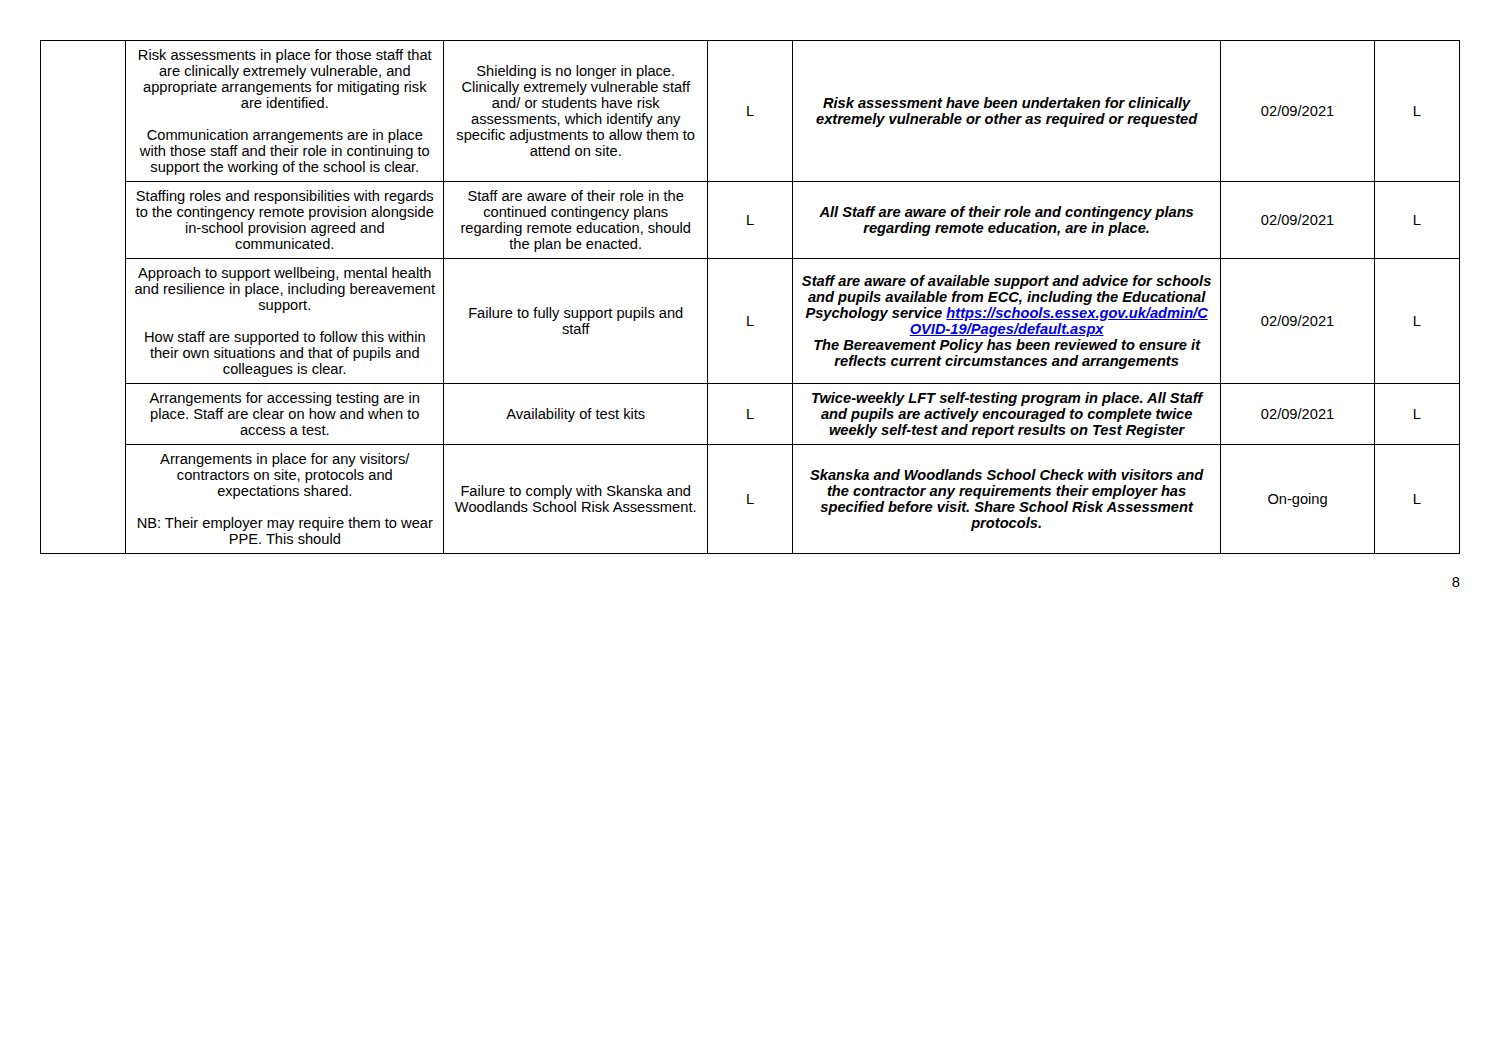| | Risk assessments in place for those staff that are clinically extremely vulnerable, and appropriate arrangements for mitigating risk are identified. Communication arrangements are in place with those staff and their role in continuing to support the working of the school is clear. | Shielding is no longer in place. Clinically extremely vulnerable staff and/ or students have risk assessments, which identify any specific adjustments to allow them to attend on site. | L | Risk assessment have been undertaken for clinically extremely vulnerable or other as required or requested | 02/09/2021 | L |
| Staffing roles and responsibilities with regards to the contingency remote provision alongside in-school provision agreed and communicated. | Staff are aware of their role in the continued contingency plans regarding remote education, should the plan be enacted. | L | All Staff are aware of their role and contingency plans regarding remote education, are in place. | 02/09/2021 | L |
| Approach to support wellbeing, mental health and resilience in place, including bereavement support. How staff are supported to follow this within their own situations and that of pupils and colleagues is clear. | Failure to fully support pupils and staff | L | Staff are aware of available support and advice for schools and pupils available from ECC, including the Educational Psychology service https://schools.essex.gov.uk/admin/COVID-19/Pages/default.aspx The Bereavement Policy has been reviewed to ensure it reflects current circumstances and arrangements | 02/09/2021 | L |
| Arrangements for accessing testing are in place. Staff are clear on how and when to access a test. | Availability of test kits | L | Twice-weekly LFT self-testing program in place. All Staff and pupils are actively encouraged to complete twice weekly self-test and report results on Test Register | 02/09/2021 | L |
| Arrangements in place for any visitors/ contractors on site, protocols and expectations shared. NB: Their employer may require them to wear PPE. This should | Failure to comply with Skanska and Woodlands School Risk Assessment. | L | Skanska and Woodlands School Check with visitors and the contractor any requirements their employer has specified before visit. Share School Risk Assessment protocols. | On-going | L |
8